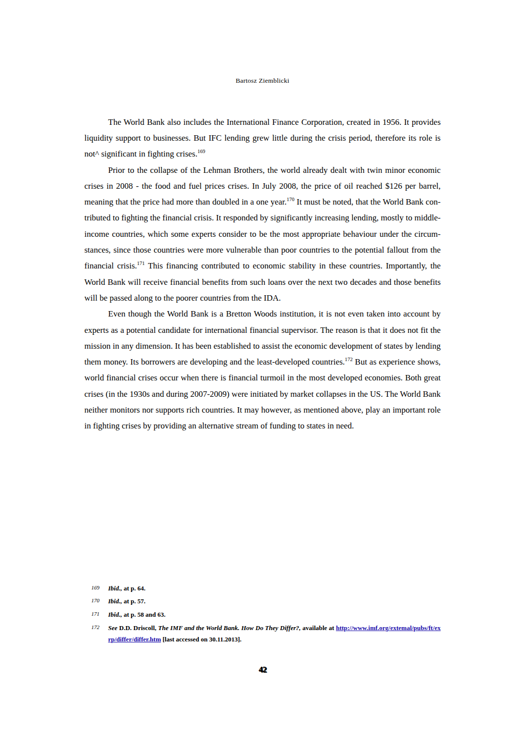Bartosz Ziemblicki
The World Bank also includes the International Finance Corporation, created in 1956. It provides liquidity support to businesses. But IFC lending grew little during the crisis period, therefore its role is not^ significant in fighting crises.169
Prior to the collapse of the Lehman Brothers, the world already dealt with twin minor economic crises in 2008 - the food and fuel prices crises. In July 2008, the price of oil reached $126 per barrel, meaning that the price had more than doubled in a one year.170 It must be noted, that the World Bank contributed to fighting the financial crisis. It responded by significantly increasing lending, mostly to middle-income countries, which some experts consider to be the most appropriate behaviour under the circumstances, since those countries were more vulnerable than poor countries to the potential fallout from the financial crisis.171 This financing contributed to economic stability in these countries. Importantly, the World Bank will receive financial benefits from such loans over the next two decades and those benefits will be passed along to the poorer countries from the IDA.
Even though the World Bank is a Bretton Woods institution, it is not even taken into account by experts as a potential candidate for international financial supervisor. The reason is that it does not fit the mission in any dimension. It has been established to assist the economic development of states by lending them money. Its borrowers are developing and the least-developed countries.172 But as experience shows, world financial crises occur when there is financial turmoil in the most developed economies. Both great crises (in the 1930s and during 2007-2009) were initiated by market collapses in the US. The World Bank neither monitors nor supports rich countries. It may however, as mentioned above, play an important role in fighting crises by providing an alternative stream of funding to states in need.
169 Ibid., at p. 64.
170 Ibid., at p. 57.
171 Ibid., at p. 58 and 63.
172 See D.D. Driscoll, The IMF and the World Bank. How Do They Differ?, available at http://www.imf.org/extemal/pubs/ft/exrp/differ/differ.htm [last accessed on 30.11.2013].
42